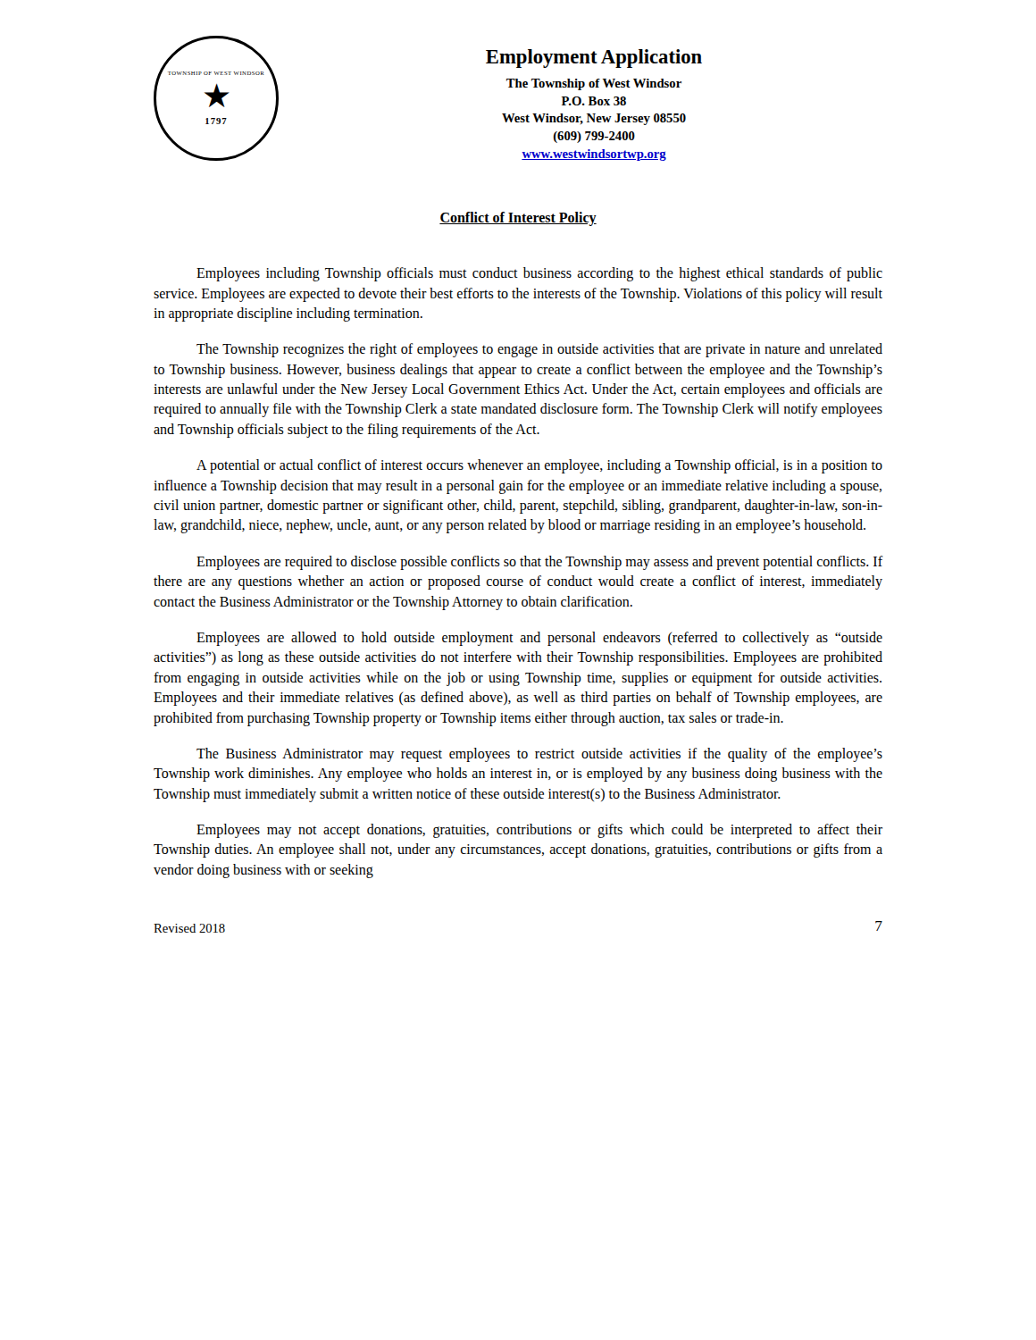Township of West Windsor
★
1797
Employment Application
The Township of West Windsor
P.O. Box 38
West Windsor, New Jersey 08550
(609) 799-2400
www.westwindsortwp.org
Conflict of Interest Policy
Employees including Township officials must conduct business according to the highest ethical standards of public service. Employees are expected to devote their best efforts to the interests of the Township. Violations of this policy will result in appropriate discipline including termination.
The Township recognizes the right of employees to engage in outside activities that are private in nature and unrelated to Township business. However, business dealings that appear to create a conflict between the employee and the Township’s interests are unlawful under the New Jersey Local Government Ethics Act. Under the Act, certain employees and officials are required to annually file with the Township Clerk a state mandated disclosure form. The Township Clerk will notify employees and Township officials subject to the filing requirements of the Act.
A potential or actual conflict of interest occurs whenever an employee, including a Township official, is in a position to influence a Township decision that may result in a personal gain for the employee or an immediate relative including a spouse, civil union partner, domestic partner or significant other, child, parent, stepchild, sibling, grandparent, daughter-in-law, son-in-law, grandchild, niece, nephew, uncle, aunt, or any person related by blood or marriage residing in an employee’s household.
Employees are required to disclose possible conflicts so that the Township may assess and prevent potential conflicts. If there are any questions whether an action or proposed course of conduct would create a conflict of interest, immediately contact the Business Administrator or the Township Attorney to obtain clarification.
Employees are allowed to hold outside employment and personal endeavors (referred to collectively as “outside activities”) as long as these outside activities do not interfere with their Township responsibilities. Employees are prohibited from engaging in outside activities while on the job or using Township time, supplies or equipment for outside activities. Employees and their immediate relatives (as defined above), as well as third parties on behalf of Township employees, are prohibited from purchasing Township property or Township items either through auction, tax sales or trade-in.
The Business Administrator may request employees to restrict outside activities if the quality of the employee’s Township work diminishes. Any employee who holds an interest in, or is employed by any business doing business with the Township must immediately submit a written notice of these outside interest(s) to the Business Administrator.
Employees may not accept donations, gratuities, contributions or gifts which could be interpreted to affect their Township duties. An employee shall not, under any circumstances, accept donations, gratuities, contributions or gifts from a vendor doing business with or seeking
Revised 2018 7